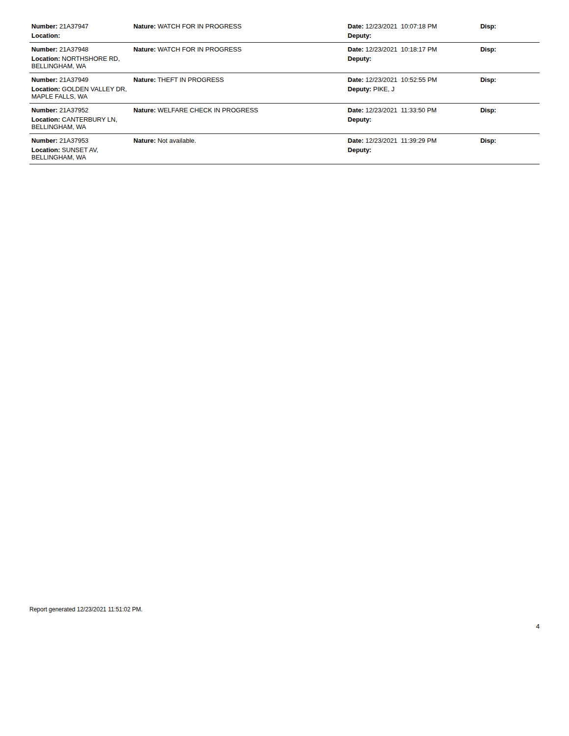| Number: 21A37947 | Nature: WATCH FOR IN PROGRESS | Date: 12/23/2021 10:07:18 PM | Disp: |
| Location: | | Deputy: | |
| Number: 21A37948 | Nature: WATCH FOR IN PROGRESS | Date: 12/23/2021 10:18:17 PM | Disp: |
| Location: NORTHSHORE RD, BELLINGHAM, WA | | Deputy: | |
| Number: 21A37949 | Nature: THEFT IN PROGRESS | Date: 12/23/2021 10:52:55 PM | Disp: |
| Location: GOLDEN VALLEY DR, MAPLE FALLS, WA | | Deputy: PIKE, J | |
| Number: 21A37952 | Nature: WELFARE CHECK IN PROGRESS | Date: 12/23/2021 11:33:50 PM | Disp: |
| Location: CANTERBURY LN, BELLINGHAM, WA | | Deputy: | |
| Number: 21A37953 | Nature: Not available. | Date: 12/23/2021 11:39:29 PM | Disp: |
| Location: SUNSET AV, BELLINGHAM, WA | | Deputy: | |
Report generated 12/23/2021 11:51:02 PM.
4